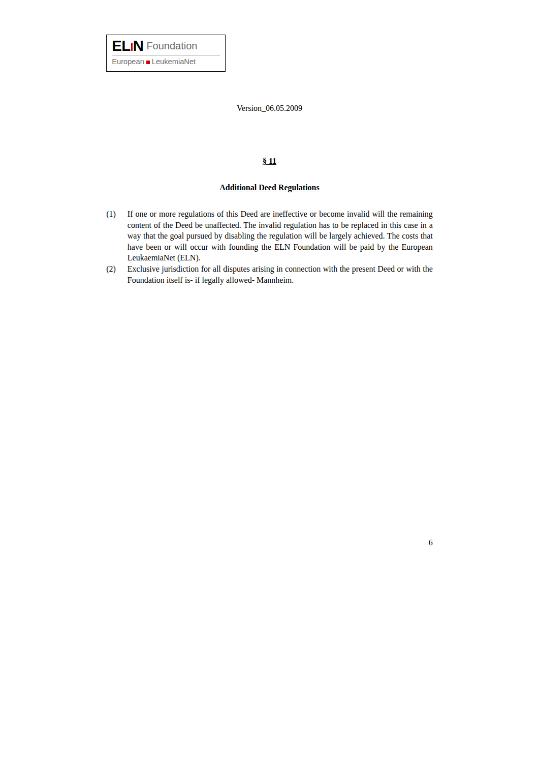EL N Foundation
European LeukemiaNet
Version_06.05.2009
§ 11
Additional Deed Regulations
(1) If one or more regulations of this Deed are ineffective or become invalid will the remaining content of the Deed be unaffected. The invalid regulation has to be replaced in this case in a way that the goal pursued by disabling the regulation will be largely achieved. The costs that have been or will occur with founding the ELN Foundation will be paid by the European LeukaemiaNet (ELN).
(2) Exclusive jurisdiction for all disputes arising in connection with the present Deed or with the Foundation itself is- if legally allowed- Mannheim.
6